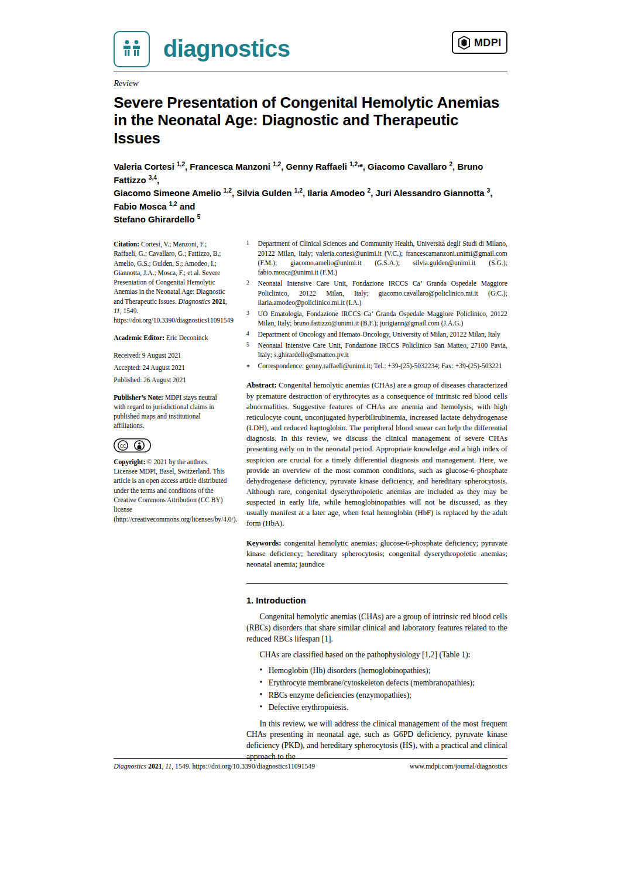diagnostics
MDPI
Review
Severe Presentation of Congenital Hemolytic Anemias in the Neonatal Age: Diagnostic and Therapeutic Issues
Valeria Cortesi 1,2, Francesca Manzoni 1,2, Genny Raffaeli 1,2,*, Giacomo Cavallaro 2, Bruno Fattizzo 3,4,
Giacomo Simeone Amelio 1,2, Silvia Gulden 1,2, Ilaria Amodeo 2, Juri Alessandro Giannotta 3, Fabio Mosca 1,2 and
Stefano Ghirardello 5
Citation: Cortesi, V.; Manzoni, F.; Raffaeli, G.; Cavallaro, G.; Fattizzo, B.; Amelio, G.S.; Gulden, S.; Amodeo, I.; Giannotta, J.A.; Mosca, F.; et al. Severe Presentation of Congenital Hemolytic Anemias in the Neonatal Age: Diagnostic and Therapeutic Issues. Diagnostics 2021, 11, 1549. https://doi.org/10.3390/diagnostics11091549
Academic Editor: Eric Deconinck
Received: 9 August 2021
Accepted: 24 August 2021
Published: 26 August 2021
Publisher’s Note: MDPI stays neutral with regard to jurisdictional claims in published maps and institutional affiliations.
cc
Copyright: © 2021 by the authors. Licensee MDPI, Basel, Switzerland. This article is an open access article distributed under the terms and conditions of the Creative Commons Attribution (CC BY) license (http://creativecommons.org/licenses/by/4.0/).
Department of Clinical Sciences and Community Health, Università degli Studi di Milano, 20122 Milan, Italy; valeria.cortesi@unimi.it (V.C.); francescamanzoni.unimi@gmail.com (F.M.); giacomo.amelio@unimi.it (G.S.A.); silvia.gulden@unimi.it (S.G.); fabio.mosca@unimi.it (F.M.)
Neonatal Intensive Care Unit, Fondazione IRCCS Ca’ Granda Ospedale Maggiore Policlinico, 20122 Milan, Italy; giacomo.cavallaro@policlinico.mi.it (G.C.); ilaria.amodeo@policlinico.mi.it (I.A.)
UO Ematologia, Fondazione IRCCS Ca’ Granda Ospedale Maggiore Policlinico, 20122 Milan, Italy; bruno.fattizzo@unimi.it (B.F.); jurigiann@gmail.com (J.A.G.)
Department of Oncology and Hemato-Oncology, University of Milan, 20122 Milan, Italy
Neonatal Intensive Care Unit, Fondazione IRCCS Policlinico San Matteo, 27100 Pavia, Italy; s.ghirardello@smatteo.pv.it
Correspondence: genny.raffaeli@unimi.it; Tel.: +39-(25)-5032234; Fax: +39-(25)-503221
Abstract: Congenital hemolytic anemias (CHAs) are a group of diseases characterized by premature destruction of erythrocytes as a consequence of intrinsic red blood cells abnormalities. Suggestive features of CHAs are anemia and hemolysis, with high reticulocyte count, unconjugated hyperbilirubinemia, increased lactate dehydrogenase (LDH), and reduced haptoglobin. The peripheral blood smear can help the differential diagnosis. In this review, we discuss the clinical management of severe CHAs presenting early on in the neonatal period. Appropriate knowledge and a high index of suspicion are crucial for a timely differential diagnosis and management. Here, we provide an overview of the most common conditions, such as glucose-6-phosphate dehydrogenase deficiency, pyruvate kinase deficiency, and hereditary spherocytosis. Although rare, congenital dyserythropoietic anemias are included as they may be suspected in early life, while hemoglobinopathies will not be discussed, as they usually manifest at a later age, when fetal hemoglobin (HbF) is replaced by the adult form (HbA).
Keywords: congenital hemolytic anemias; glucose-6-phosphate deficiency; pyruvate kinase deficiency; hereditary spherocytosis; congenital dyserythropoietic anemias; neonatal anemia; jaundice
1. Introduction
Congenital hemolytic anemias (CHAs) are a group of intrinsic red blood cells (RBCs) disorders that share similar clinical and laboratory features related to the reduced RBCs lifespan [1].
CHAs are classified based on the pathophysiology [1,2] (Table 1):
Hemoglobin (Hb) disorders (hemoglobinopathies);
Erythrocyte membrane/cytoskeleton defects (membranopathies);
RBCs enzyme deficiencies (enzymopathies);
Defective erythropoiesis.
In this review, we will address the clinical management of the most frequent CHAs presenting in neonatal age, such as G6PD deficiency, pyruvate kinase deficiency (PKD), and hereditary spherocytosis (HS), with a practical and clinical approach to the
Diagnostics 2021, 11, 1549. https://doi.org/10.3390/diagnostics11091549
www.mdpi.com/journal/diagnostics